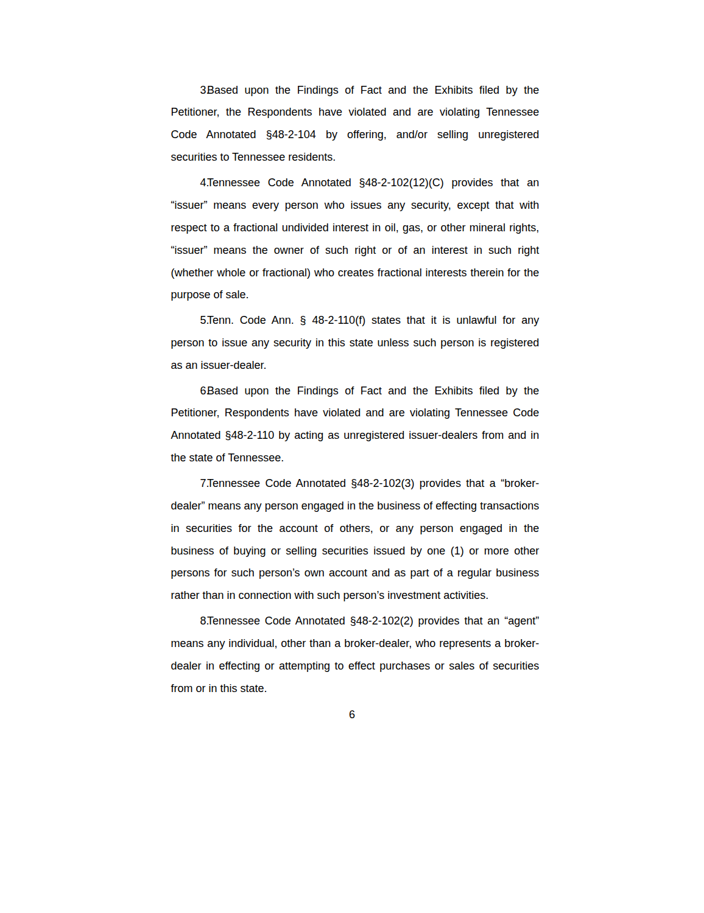3. Based upon the Findings of Fact and the Exhibits filed by the Petitioner, the Respondents have violated and are violating Tennessee Code Annotated §48-2-104 by offering, and/or selling unregistered securities to Tennessee residents.
4. Tennessee Code Annotated §48-2-102(12)(C) provides that an “issuer” means every person who issues any security, except that with respect to a fractional undivided interest in oil, gas, or other mineral rights, “issuer” means the owner of such right or of an interest in such right (whether whole or fractional) who creates fractional interests therein for the purpose of sale.
5. Tenn. Code Ann. § 48-2-110(f) states that it is unlawful for any person to issue any security in this state unless such person is registered as an issuer-dealer.
6. Based upon the Findings of Fact and the Exhibits filed by the Petitioner, Respondents have violated and are violating Tennessee Code Annotated §48-2-110 by acting as unregistered issuer-dealers from and in the state of Tennessee.
7. Tennessee Code Annotated §48-2-102(3) provides that a “broker-dealer” means any person engaged in the business of effecting transactions in securities for the account of others, or any person engaged in the business of buying or selling securities issued by one (1) or more other persons for such person’s own account and as part of a regular business rather than in connection with such person’s investment activities.
8. Tennessee Code Annotated §48-2-102(2) provides that an “agent” means any individual, other than a broker-dealer, who represents a broker-dealer in effecting or attempting to effect purchases or sales of securities from or in this state.
6